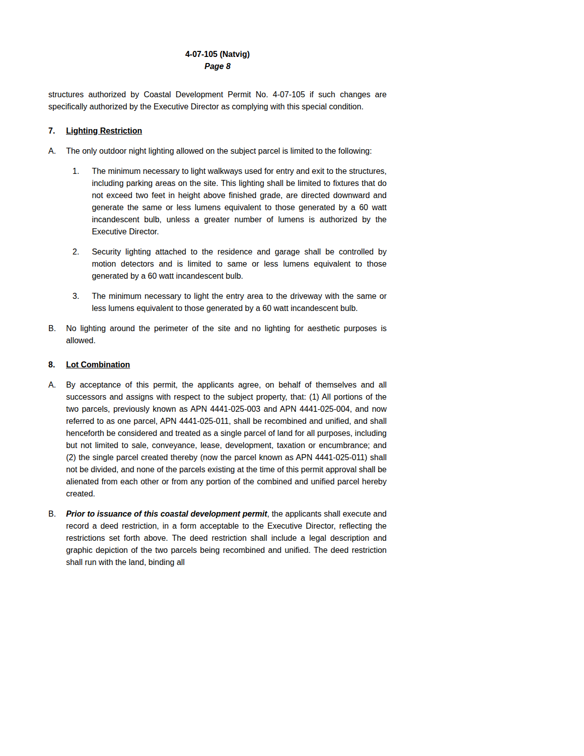4-07-105 (Natvig)
Page 8
structures authorized by Coastal Development Permit No. 4-07-105 if such changes are specifically authorized by the Executive Director as complying with this special condition.
7. Lighting Restriction
A. The only outdoor night lighting allowed on the subject parcel is limited to the following:
1. The minimum necessary to light walkways used for entry and exit to the structures, including parking areas on the site. This lighting shall be limited to fixtures that do not exceed two feet in height above finished grade, are directed downward and generate the same or less lumens equivalent to those generated by a 60 watt incandescent bulb, unless a greater number of lumens is authorized by the Executive Director.
2. Security lighting attached to the residence and garage shall be controlled by motion detectors and is limited to same or less lumens equivalent to those generated by a 60 watt incandescent bulb.
3. The minimum necessary to light the entry area to the driveway with the same or less lumens equivalent to those generated by a 60 watt incandescent bulb.
B. No lighting around the perimeter of the site and no lighting for aesthetic purposes is allowed.
8. Lot Combination
A. By acceptance of this permit, the applicants agree, on behalf of themselves and all successors and assigns with respect to the subject property, that: (1) All portions of the two parcels, previously known as APN 4441-025-003 and APN 4441-025-004, and now referred to as one parcel, APN 4441-025-011, shall be recombined and unified, and shall henceforth be considered and treated as a single parcel of land for all purposes, including but not limited to sale, conveyance, lease, development, taxation or encumbrance; and (2) the single parcel created thereby (now the parcel known as APN 4441-025-011) shall not be divided, and none of the parcels existing at the time of this permit approval shall be alienated from each other or from any portion of the combined and unified parcel hereby created.
B. Prior to issuance of this coastal development permit, the applicants shall execute and record a deed restriction, in a form acceptable to the Executive Director, reflecting the restrictions set forth above. The deed restriction shall include a legal description and graphic depiction of the two parcels being recombined and unified. The deed restriction shall run with the land, binding all